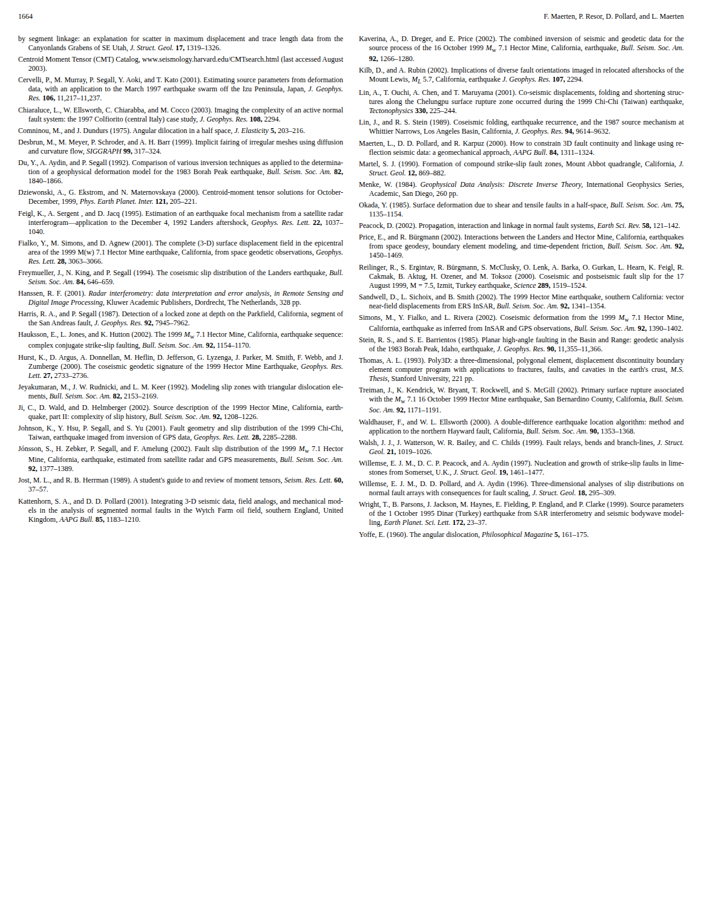1664 F. Maerten, P. Resor, D. Pollard, and L. Maerten
by segment linkage: an explanation for scatter in maximum displacement and trace length data from the Canyonlands Grabens of SE Utah, J. Struct. Geol. 17, 1319–1326.
Centroid Moment Tensor (CMT) Catalog, www.seismology.harvard.edu/CMTsearch.html (last accessed August 2003).
Cervelli, P., M. Murray, P. Segall, Y. Aoki, and T. Kato (2001). Estimating source parameters from deformation data, with an application to the March 1997 earthquake swarm off the Izu Peninsula, Japan, J. Geophys. Res. 106, 11,217–11,237.
Chiaraluce, L., W. Ellsworth, C. Chiarabba, and M. Cocco (2003). Imaging the complexity of an active normal fault system: the 1997 Colfiorito (central Italy) case study, J. Geophys. Res. 108, 2294.
Comninou, M., and J. Dundurs (1975). Angular dilocation in a half space, J. Elasticity 5, 203–216.
Desbrun, M., M. Meyer, P. Schroder, and A. H. Barr (1999). Implicit fairing of irregular meshes using diffusion and curvature flow, SIGGRAPH 99, 317–324.
Du, Y., A. Aydin, and P. Segall (1992). Comparison of various inversion techniques as applied to the determination of a geophysical deformation model for the 1983 Borah Peak earthquake, Bull. Seism. Soc. Am. 82, 1840–1866.
Dziewonski, A., G. Ekstrom, and N. Maternovskaya (2000). Centroid-moment tensor solutions for October-December, 1999, Phys. Earth Planet. Inter. 121, 205–221.
Feigl, K., A. Sergent , and D. Jacq (1995). Estimation of an earthquake focal mechanism from a satellite radar interferogram—application to the December 4, 1992 Landers aftershock, Geophys. Res. Lett. 22, 1037–1040.
Fialko, Y., M. Simons, and D. Agnew (2001). The complete (3-D) surface displacement field in the epicentral area of the 1999 M(w) 7.1 Hector Mine earthquake, California, from space geodetic observations, Geophys. Res. Lett. 28, 3063–3066.
Freymueller, J., N. King, and P. Segall (1994). The coseismic slip distribution of the Landers earthquake, Bull. Seism. Soc. Am. 84, 646–659.
Hanssen, R. F. (2001). Radar interferometry: data interpretation and error analysis, in Remote Sensing and Digital Image Processing, Kluwer Academic Publishers, Dordrecht, The Netherlands, 328 pp.
Harris, R. A., and P. Segall (1987). Detection of a locked zone at depth on the Parkfield, California, segment of the San Andreas fault, J. Geophys. Res. 92, 7945–7962.
Hauksson, E., L. Jones, and K. Hutton (2002). The 1999 Mw 7.1 Hector Mine, California, earthquake sequence: complex conjugate strike-slip faulting, Bull. Seism. Soc. Am. 92, 1154–1170.
Hurst, K., D. Argus, A. Donnellan, M. Heflin, D. Jefferson, G. Lyzenga, J. Parker, M. Smith, F. Webb, and J. Zumberge (2000). The coseismic geodetic signature of the 1999 Hector Mine Earthquake, Geophys. Res. Lett. 27, 2733–2736.
Jeyakumaran, M., J. W. Rudnicki, and L. M. Keer (1992). Modeling slip zones with triangular dislocation elements, Bull. Seism. Soc. Am. 82, 2153–2169.
Ji, C., D. Wald, and D. Helmberger (2002). Source description of the 1999 Hector Mine, California, earthquake, part II: complexity of slip history, Bull. Seism. Soc. Am. 92, 1208–1226.
Johnson, K., Y. Hsu, P. Segall, and S. Yu (2001). Fault geometry and slip distribution of the 1999 Chi-Chi, Taiwan, earthquake imaged from inversion of GPS data, Geophys. Res. Lett. 28, 2285–2288.
Jónsson, S., H. Zebker, P. Segall, and F. Amelung (2002). Fault slip distribution of the 1999 Mw 7.1 Hector Mine, California, earthquake, estimated from satellite radar and GPS measurements, Bull. Seism. Soc. Am. 92, 1377–1389.
Jost, M. L., and R. B. Herrman (1989). A student's guide to and review of moment tensors, Seism. Res. Lett. 60, 37–57.
Kattenhorn, S. A., and D. D. Pollard (2001). Integrating 3-D seismic data, field analogs, and mechanical models in the analysis of segmented normal faults in the Wytch Farm oil field, southern England, United Kingdom, AAPG Bull. 85, 1183–1210.
Kaverina, A., D. Dreger, and E. Price (2002). The combined inversion of seismic and geodetic data for the source process of the 16 October 1999 Mw 7.1 Hector Mine, California, earthquake, Bull. Seism. Soc. Am. 92, 1266–1280.
Kilb, D., and A. Rubin (2002). Implications of diverse fault orientations imaged in relocated aftershocks of the Mount Lewis, ML 5.7, California, earthquake J. Geophys. Res. 107, 2294.
Lin, A., T. Ouchi, A. Chen, and T. Maruyama (2001). Co-seismic displacements, folding and shortening structures along the Chelungpu surface rupture zone occurred during the 1999 Chi-Chi (Taiwan) earthquake, Tectonophysics 330, 225–244.
Lin, J., and R. S. Stein (1989). Coseismic folding, earthquake recurrence, and the 1987 source mechanism at Whittier Narrows, Los Angeles Basin, California, J. Geophys. Res. 94, 9614–9632.
Maerten, L., D. D. Pollard, and R. Karpuz (2000). How to constrain 3D fault continuity and linkage using reflection seismic data: a geomechanical approach, AAPG Bull. 84, 1311–1324.
Martel, S. J. (1990). Formation of compound strike-slip fault zones, Mount Abbot quadrangle, California, J. Struct. Geol. 12, 869–882.
Menke, W. (1984). Geophysical Data Analysis: Discrete Inverse Theory, International Geophysics Series, Academic, San Diego, 260 pp.
Okada, Y. (1985). Surface deformation due to shear and tensile faults in a half-space, Bull. Seism. Soc. Am. 75, 1135–1154.
Peacock, D. (2002). Propagation, interaction and linkage in normal fault systems, Earth Sci. Rev. 58, 121–142.
Price, E., and R. Bürgmann (2002). Interactions between the Landers and Hector Mine, California, earthquakes from space geodesy, boundary element modeling, and time-dependent friction, Bull. Seism. Soc. Am. 92, 1450–1469.
Reilinger, R., S. Ergintav, R. Bürgmann, S. McClusky, O. Lenk, A. Barka, O. Gurkan, L. Hearn, K. Feigl, R. Cakmak, B. Aktug, H. Ozener, and M. Toksoz (2000). Coseismic and postseismic fault slip for the 17 August 1999, M = 7.5, Izmit, Turkey earthquake, Science 289, 1519–1524.
Sandwell, D., L. Sichoix, and B. Smith (2002). The 1999 Hector Mine earthquake, southern California: vector near-field displacements from ERS InSAR, Bull. Seism. Soc. Am. 92, 1341–1354.
Simons, M., Y. Fialko, and L. Rivera (2002). Coseismic deformation from the 1999 Mw 7.1 Hector Mine, California, earthquake as inferred from InSAR and GPS observations, Bull. Seism. Soc. Am. 92, 1390–1402.
Stein, R. S., and S. E. Barrientos (1985). Planar high-angle faulting in the Basin and Range: geodetic analysis of the 1983 Borah Peak, Idaho, earthquake, J. Geophys. Res. 90, 11,355–11,366.
Thomas, A. L. (1993). Poly3D: a three-dimensional, polygonal element, displacement discontinuity boundary element computer program with applications to fractures, faults, and cavaties in the earth's crust, M.S. Thesis, Stanford University, 221 pp.
Treiman, J., K. Kendrick, W. Bryant, T. Rockwell, and S. McGill (2002). Primary surface rupture associated with the Mw 7.1 16 October 1999 Hector Mine earthquake, San Bernardino County, California, Bull. Seism. Soc. Am. 92, 1171–1191.
Waldhauser, F., and W. L. Ellsworth (2000). A double-difference earthquake location algorithm: method and application to the northern Hayward fault, California, Bull. Seism. Soc. Am. 90, 1353–1368.
Walsh, J. J., J. Watterson, W. R. Bailey, and C. Childs (1999). Fault relays, bends and branch-lines, J. Struct. Geol. 21, 1019–1026.
Willemse, E. J. M., D. C. P. Peacock, and A. Aydin (1997). Nucleation and growth of strike-slip faults in limestones from Somerset, U.K., J. Struct. Geol. 19, 1461–1477.
Willemse, E. J. M., D. D. Pollard, and A. Aydin (1996). Three-dimensional analyses of slip distributions on normal fault arrays with consequences for fault scaling, J. Struct. Geol. 18, 295–309.
Wright, T., B. Parsons, J. Jackson, M. Haynes, E. Fielding, P. England, and P. Clarke (1999). Source parameters of the 1 October 1995 Dinar (Turkey) earthquake from SAR interferometry and seismic bodywave modelling, Earth Planet. Sci. Lett. 172, 23–37.
Yoffe, E. (1960). The angular dislocation, Philosophical Magazine 5, 161–175.